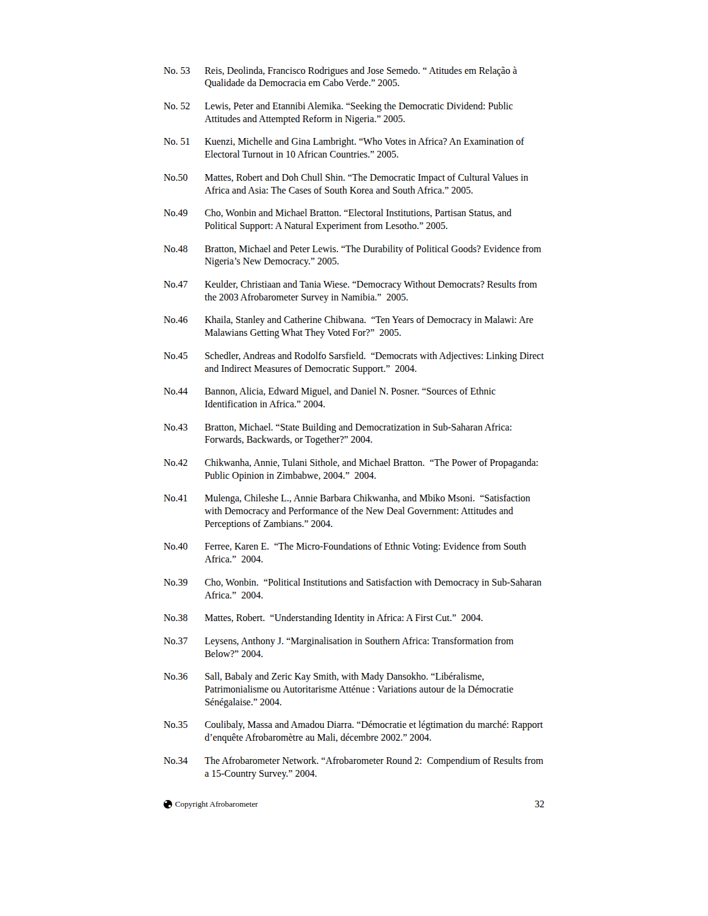No. 53
Reis, Deolinda, Francisco Rodrigues and Jose Semedo. “ Atitudes em Relação à Qualidade da Democracia em Cabo Verde.” 2005.
No. 52
Lewis, Peter and Etannibi Alemika. “Seeking the Democratic Dividend: Public Attitudes and Attempted Reform in Nigeria.” 2005.
No. 51
Kuenzi, Michelle and Gina Lambright. “Who Votes in Africa? An Examination of Electoral Turnout in 10 African Countries.” 2005.
No.50
Mattes, Robert and Doh Chull Shin. “The Democratic Impact of Cultural Values in Africa and Asia: The Cases of South Korea and South Africa.” 2005.
No.49
Cho, Wonbin and Michael Bratton. “Electoral Institutions, Partisan Status, and Political Support: A Natural Experiment from Lesotho.” 2005.
No.48
Bratton, Michael and Peter Lewis. “The Durability of Political Goods? Evidence from Nigeria’s New Democracy.” 2005.
No.47
Keulder, Christiaan and Tania Wiese. “Democracy Without Democrats? Results from the 2003 Afrobarometer Survey in Namibia.” 2005.
No.46
Khaila, Stanley and Catherine Chibwana. “Ten Years of Democracy in Malawi: Are Malawians Getting What They Voted For?” 2005.
No.45
Schedler, Andreas and Rodolfo Sarsfield. “Democrats with Adjectives: Linking Direct and Indirect Measures of Democratic Support.” 2004.
No.44
Bannon, Alicia, Edward Miguel, and Daniel N. Posner. “Sources of Ethnic Identification in Africa.” 2004.
No.43
Bratton, Michael. “State Building and Democratization in Sub-Saharan Africa: Forwards, Backwards, or Together?” 2004.
No.42
Chikwanha, Annie, Tulani Sithole, and Michael Bratton. “The Power of Propaganda: Public Opinion in Zimbabwe, 2004.” 2004.
No.41
Mulenga, Chileshe L., Annie Barbara Chikwanha, and Mbiko Msoni. “Satisfaction with Democracy and Performance of the New Deal Government: Attitudes and Perceptions of Zambians.” 2004.
No.40
Ferree, Karen E. “The Micro-Foundations of Ethnic Voting: Evidence from South Africa.” 2004.
No.39
Cho, Wonbin. “Political Institutions and Satisfaction with Democracy in Sub-Saharan Africa.” 2004.
No.38
Mattes, Robert. “Understanding Identity in Africa: A First Cut.” 2004.
No.37
Leysens, Anthony J. “Marginalisation in Southern Africa: Transformation from Below?” 2004.
No.36
Sall, Babaly and Zeric Kay Smith, with Mady Dansokho. “Libéralisme, Patrimonialisme ou Autoritarisme Atténue : Variations autour de la Démocratie Sénégalaise.” 2004.
No.35
Coulibaly, Massa and Amadou Diarra. “Démocratie et légtimation du marché: Rapport d’enquête Afrobaromètre au Mali, décembre 2002.” 2004.
No.34
The Afrobarometer Network. “Afrobarometer Round 2: Compendium of Results from a 15-Country Survey.” 2004.
Copyright Afrobarometer
32